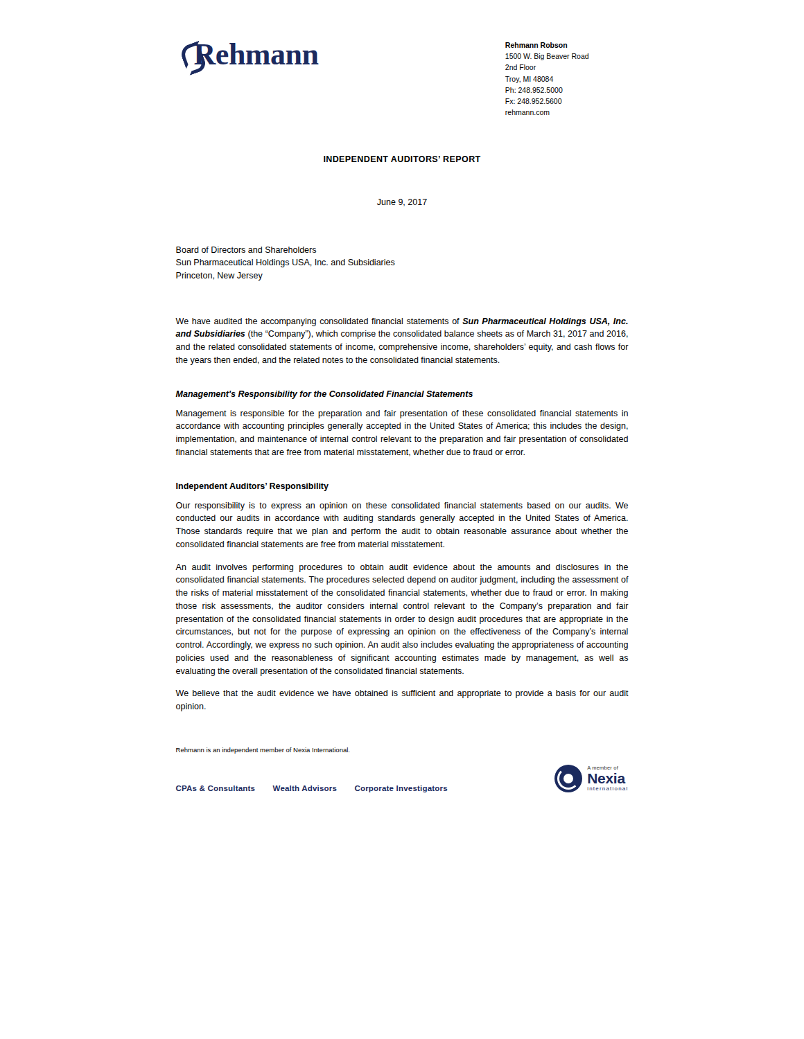Rehmann
Rehmann Robson
1500 W. Big Beaver Road
2nd Floor
Troy, MI 48084
Ph: 248.952.5000
Fx: 248.952.5600
rehmann.com
INDEPENDENT AUDITORS’ REPORT
June 9, 2017
Board of Directors and Shareholders
Sun Pharmaceutical Holdings USA, Inc. and Subsidiaries
Princeton, New Jersey
We have audited the accompanying consolidated financial statements of Sun Pharmaceutical Holdings USA, Inc. and Subsidiaries (the “Company”), which comprise the consolidated balance sheets as of March 31, 2017 and 2016, and the related consolidated statements of income, comprehensive income, shareholders’ equity, and cash flows for the years then ended, and the related notes to the consolidated financial statements.
Management's Responsibility for the Consolidated Financial Statements
Management is responsible for the preparation and fair presentation of these consolidated financial statements in accordance with accounting principles generally accepted in the United States of America; this includes the design, implementation, and maintenance of internal control relevant to the preparation and fair presentation of consolidated financial statements that are free from material misstatement, whether due to fraud or error.
Independent Auditors’ Responsibility
Our responsibility is to express an opinion on these consolidated financial statements based on our audits. We conducted our audits in accordance with auditing standards generally accepted in the United States of America. Those standards require that we plan and perform the audit to obtain reasonable assurance about whether the consolidated financial statements are free from material misstatement.
An audit involves performing procedures to obtain audit evidence about the amounts and disclosures in the consolidated financial statements. The procedures selected depend on auditor judgment, including the assessment of the risks of material misstatement of the consolidated financial statements, whether due to fraud or error. In making those risk assessments, the auditor considers internal control relevant to the Company’s preparation and fair presentation of the consolidated financial statements in order to design audit procedures that are appropriate in the circumstances, but not for the purpose of expressing an opinion on the effectiveness of the Company’s internal control. Accordingly, we express no such opinion. An audit also includes evaluating the appropriateness of accounting policies used and the reasonableness of significant accounting estimates made by management, as well as evaluating the overall presentation of the consolidated financial statements.
We believe that the audit evidence we have obtained is sufficient and appropriate to provide a basis for our audit opinion.
Rehmann is an independent member of Nexia International.
CPAs & Consultants Wealth Advisors Corporate Investigators
A member of
Nexia
international